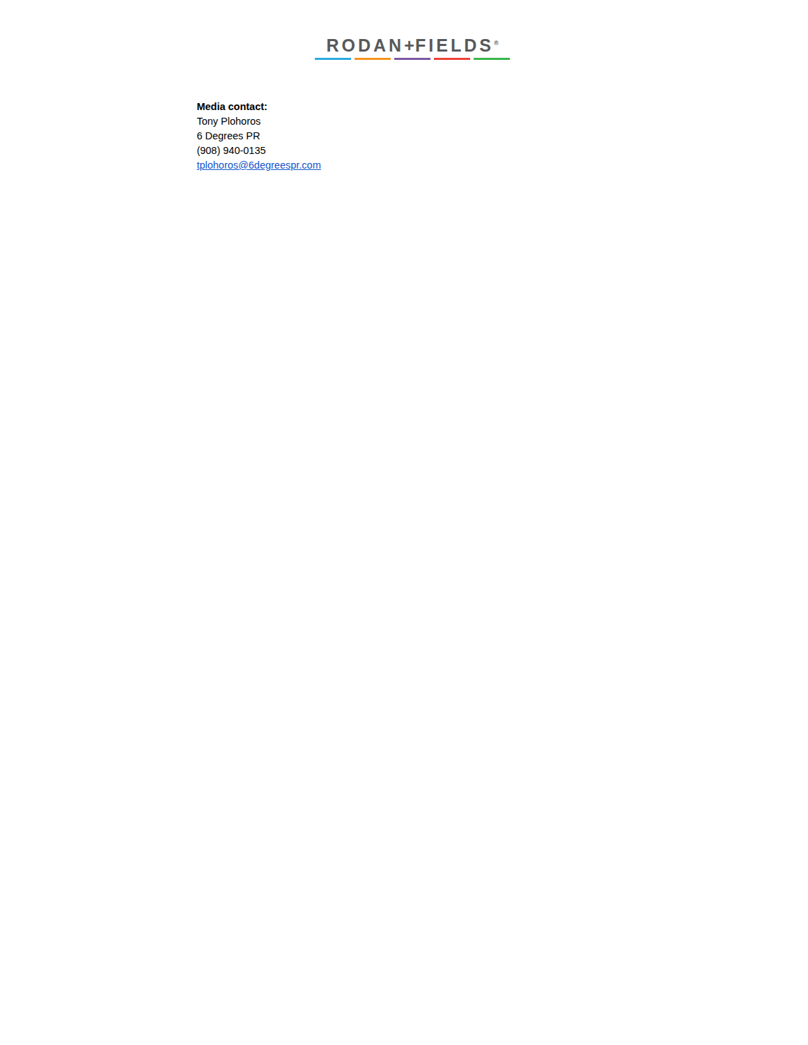RODAN+FIELDS®
Media contact:
Tony Plohoros
6 Degrees PR
(908) 940-0135
tplohoros@6degreespr.com